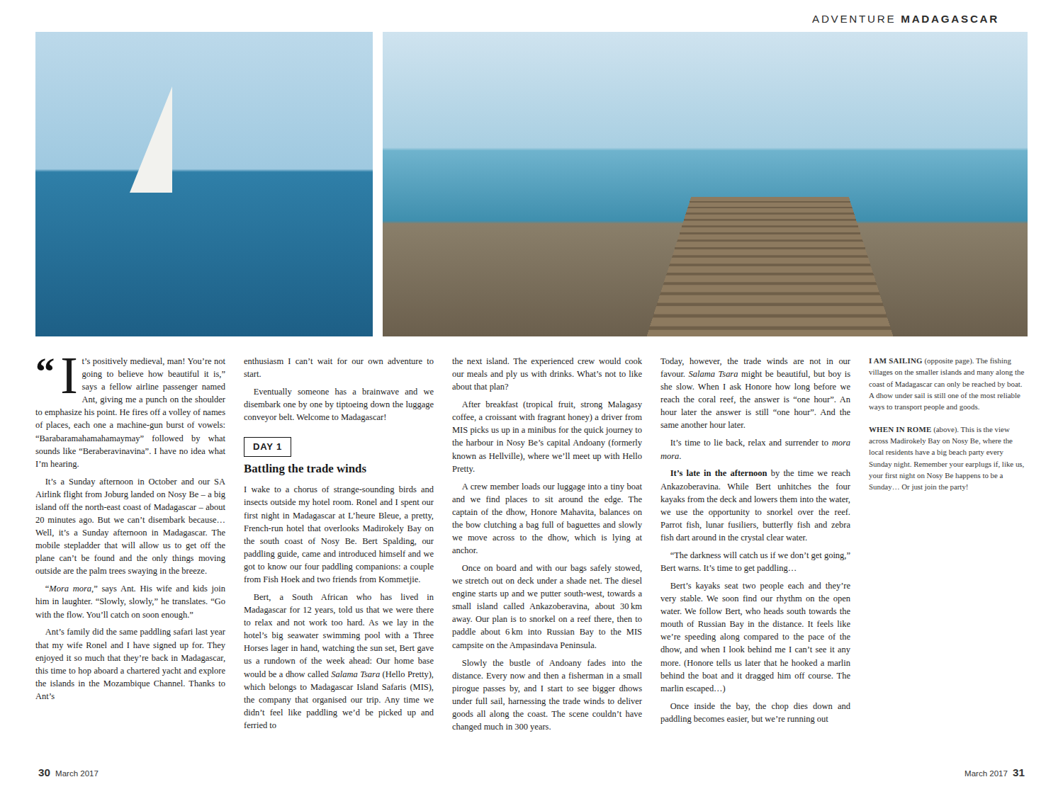ADVENTURE MADAGASCAR
“It’s positively medieval, man! You’re not going to believe how beautiful it is,” says a fellow airline passenger named Ant, giving me a punch on the shoulder to emphasize his point. He fires off a volley of names of places, each one a machine-gun burst of vowels: “Barabaramahamahamaymay” followed by what sounds like “Beraberavinavina”. I have no idea what I’m hearing.
It’s a Sunday afternoon in October and our SA Airlink flight from Joburg landed on Nosy Be – a big island off the north-east coast of Madagascar – about 20 minutes ago. But we can’t disembark because… Well, it’s a Sunday afternoon in Madagascar. The mobile stepladder that will allow us to get off the plane can’t be found and the only things moving outside are the palm trees swaying in the breeze.
“Mora mora,” says Ant. His wife and kids join him in laughter. “Slowly, slowly,” he translates. “Go with the flow. You’ll catch on soon enough.”
Ant’s family did the same paddling safari last year that my wife Ronel and I have signed up for. They enjoyed it so much that they’re back in Madagascar, this time to hop aboard a chartered yacht and explore the islands in the Mozambique Channel. Thanks to Ant’s
enthusiasm I can’t wait for our own adventure to start.
Eventually someone has a brainwave and we disembark one by one by tiptoeing down the luggage conveyor belt. Welcome to Madagascar!
DAY 1
Battling the trade winds
I wake to a chorus of strange-sounding birds and insects outside my hotel room. Ronel and I spent our first night in Madagascar at L’heure Bleue, a pretty, French-run hotel that overlooks Madirokely Bay on the south coast of Nosy Be. Bert Spalding, our paddling guide, came and introduced himself and we got to know our four paddling companions: a couple from Fish Hoek and two friends from Kommetjie.
Bert, a South African who has lived in Madagascar for 12 years, told us that we were there to relax and not work too hard. As we lay in the hotel’s big seawater swimming pool with a Three Horses lager in hand, watching the sun set, Bert gave us a rundown of the week ahead: Our home base would be a dhow called Salama Tsara (Hello Pretty), which belongs to Madagascar Island Safaris (MIS), the company that organised our trip. Any time we didn’t feel like paddling we’d be picked up and ferried to
the next island. The experienced crew would cook our meals and ply us with drinks. What’s not to like about that plan?
After breakfast (tropical fruit, strong Malagasy coffee, a croissant with fragrant honey) a driver from MIS picks us up in a minibus for the quick journey to the harbour in Nosy Be’s capital Andoany (formerly known as Hellville), where we’ll meet up with Hello Pretty.
A crew member loads our luggage into a tiny boat and we find places to sit around the edge. The captain of the dhow, Honore Mahavita, balances on the bow clutching a bag full of baguettes and slowly we move across to the dhow, which is lying at anchor.
Once on board and with our bags safely stowed, we stretch out on deck under a shade net. The diesel engine starts up and we putter south-west, towards a small island called Ankazoberavina, about 30 km away. Our plan is to snorkel on a reef there, then to paddle about 6 km into Russian Bay to the MIS campsite on the Ampasindava Peninsula.
Slowly the bustle of Andoany fades into the distance. Every now and then a fisherman in a small pirogue passes by, and I start to see bigger dhows under full sail, harnessing the trade winds to deliver goods all along the coast. The scene couldn’t have changed much in 300 years.
Today, however, the trade winds are not in our favour. Salama Tsara might be beautiful, but boy is she slow. When I ask Honore how long before we reach the coral reef, the answer is “one hour”. An hour later the answer is still “one hour”. And the same another hour later.
It’s time to lie back, relax and surrender to mora mora.
It’s late in the afternoon by the time we reach Ankazoberavina. While Bert unhitches the four kayaks from the deck and lowers them into the water, we use the opportunity to snorkel over the reef. Parrot fish, lunar fusiliers, butterfly fish and zebra fish dart around in the crystal clear water.
“The darkness will catch us if we don’t get going,” Bert warns. It’s time to get paddling…
Bert’s kayaks seat two people each and they’re very stable. We soon find our rhythm on the open water. We follow Bert, who heads south towards the mouth of Russian Bay in the distance. It feels like we’re speeding along compared to the pace of the dhow, and when I look behind me I can’t see it any more. (Honore tells us later that he hooked a marlin behind the boat and it dragged him off course. The marlin escaped…)
Once inside the bay, the chop dies down and paddling becomes easier, but we’re running out
I AM SAILING (opposite page). The fishing villages on the smaller islands and many along the coast of Madagascar can only be reached by boat. A dhow under sail is still one of the most reliable ways to transport people and goods.
WHEN IN ROME (above). This is the view across Madirokely Bay on Nosy Be, where the local residents have a big beach party every Sunday night. Remember your earplugs if, like us, your first night on Nosy Be happens to be a Sunday… Or just join the party!
30 March 2017
March 2017 31